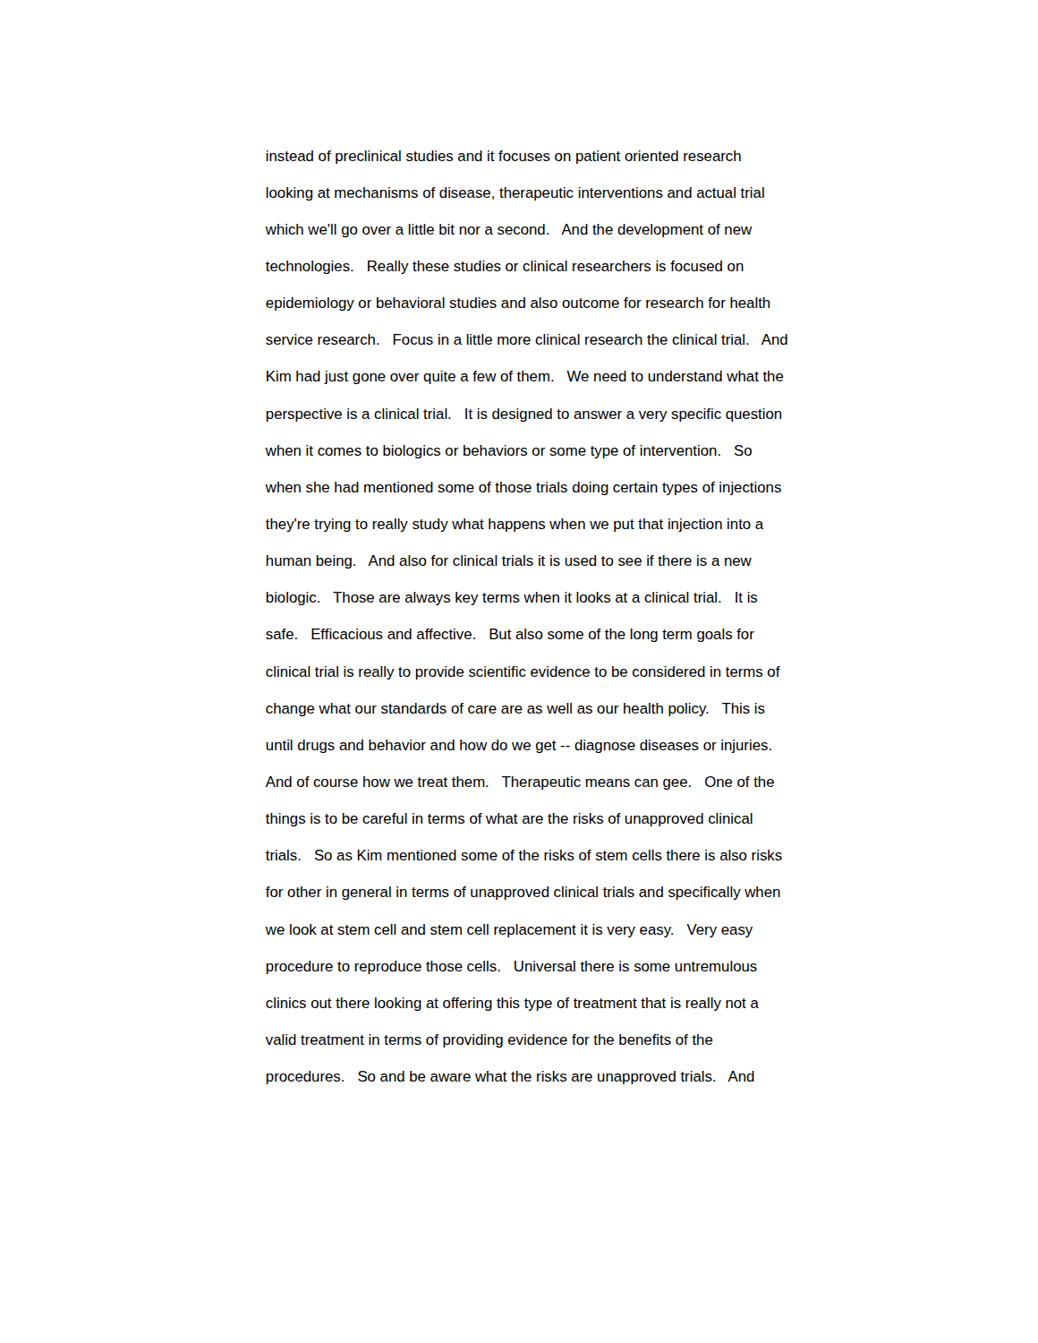instead of preclinical studies and it focuses on patient oriented research looking at mechanisms of disease, therapeutic interventions and actual trial which we'll go over a little bit nor a second. And the development of new technologies. Really these studies or clinical researchers is focused on epidemiology or behavioral studies and also outcome for research for health service research. Focus in a little more clinical research the clinical trial. And Kim had just gone over quite a few of them. We need to understand what the perspective is a clinical trial. It is designed to answer a very specific question when it comes to biologics or behaviors or some type of intervention. So when she had mentioned some of those trials doing certain types of injections they're trying to really study what happens when we put that injection into a human being. And also for clinical trials it is used to see if there is a new biologic. Those are always key terms when it looks at a clinical trial. It is safe. Efficacious and affective. But also some of the long term goals for clinical trial is really to provide scientific evidence to be considered in terms of change what our standards of care are as well as our health policy. This is until drugs and behavior and how do we get -- diagnose diseases or injuries. And of course how we treat them. Therapeutic means can gee. One of the things is to be careful in terms of what are the risks of unapproved clinical trials. So as Kim mentioned some of the risks of stem cells there is also risks for other in general in terms of unapproved clinical trials and specifically when we look at stem cell and stem cell replacement it is very easy. Very easy procedure to reproduce those cells. Universal there is some untremulous clinics out there looking at offering this type of treatment that is really not a valid treatment in terms of providing evidence for the benefits of the procedures. So and be aware what the risks are unapproved trials. And